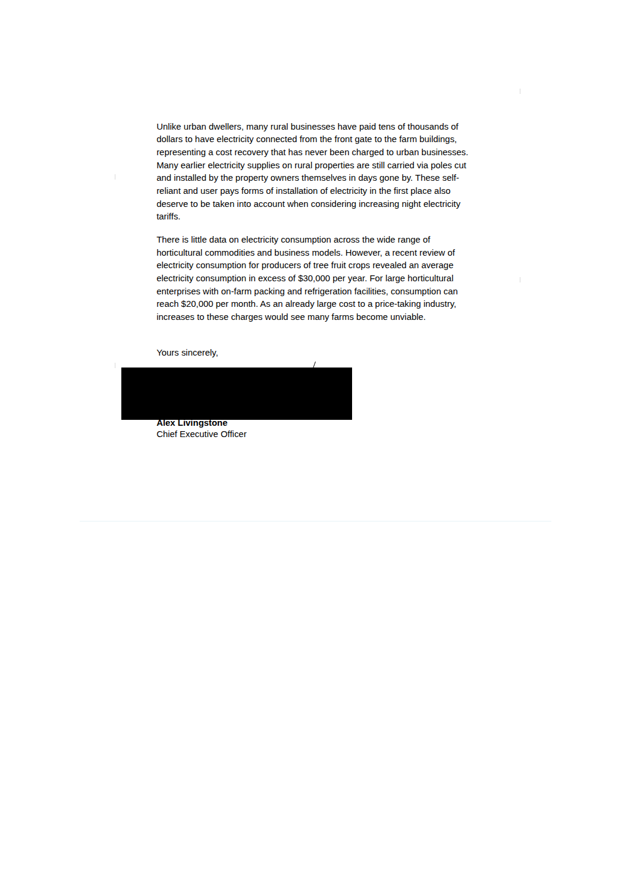Unlike urban dwellers, many rural businesses have paid tens of thousands of dollars to have electricity connected from the front gate to the farm buildings, representing a cost recovery that has never been charged to urban businesses. Many earlier electricity supplies on rural properties are still carried via poles cut and installed by the property owners themselves in days gone by. These self-reliant and user pays forms of installation of electricity in the first place also deserve to be taken into account when considering increasing night electricity tariffs.
There is little data on electricity consumption across the wide range of horticultural commodities and business models. However, a recent review of electricity consumption for producers of tree fruit crops revealed an average electricity consumption in excess of $30,000 per year. For large horticultural enterprises with on-farm packing and refrigeration facilities, consumption can reach $20,000 per month. As an already large cost to a price-taking industry, increases to these charges would see many farms become unviable.
Yours sincerely,
Alex Livingstone
Chief Executive Officer